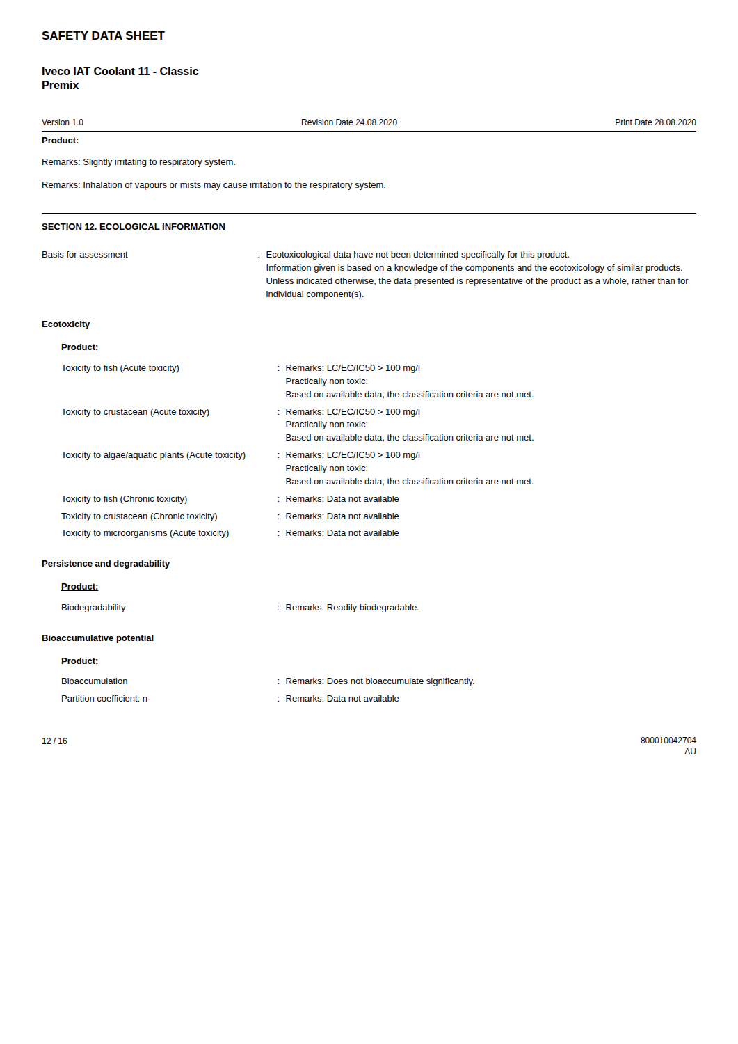SAFETY DATA SHEET
Iveco IAT Coolant 11 - Classic
Premix
Version 1.0 Revision Date 24.08.2020 Print Date 28.08.2020
Product:
Remarks: Slightly irritating to respiratory system.
Remarks: Inhalation of vapours or mists may cause irritation to the respiratory system.
SECTION 12. ECOLOGICAL INFORMATION
| Basis for assessment | : | Ecotoxicological data have not been determined specifically for this product. Information given is based on a knowledge of the components and the ecotoxicology of similar products. Unless indicated otherwise, the data presented is representative of the product as a whole, rather than for individual component(s). |
Ecotoxicity
Product:
| Toxicity to fish (Acute toxicity) | : | Remarks: LC/EC/IC50 > 100 mg/l Practically non toxic: Based on available data, the classification criteria are not met. |
| Toxicity to crustacean (Acute toxicity) | : | Remarks: LC/EC/IC50 > 100 mg/l Practically non toxic: Based on available data, the classification criteria are not met. |
| Toxicity to algae/aquatic plants (Acute toxicity) | : | Remarks: LC/EC/IC50 > 100 mg/l Practically non toxic: Based on available data, the classification criteria are not met. |
| Toxicity to fish (Chronic toxicity) | : | Remarks: Data not available |
| Toxicity to crustacean (Chronic toxicity) | : | Remarks: Data not available |
| Toxicity to microorganisms (Acute toxicity) | : | Remarks: Data not available |
Persistence and degradability
Product:
| Biodegradability | : | Remarks: Readily biodegradable. |
Bioaccumulative potential
Product:
| Bioaccumulation | : | Remarks: Does not bioaccumulate significantly. |
| Partition coefficient: n- | : | Remarks: Data not available |
12 / 16 800010042704
AU